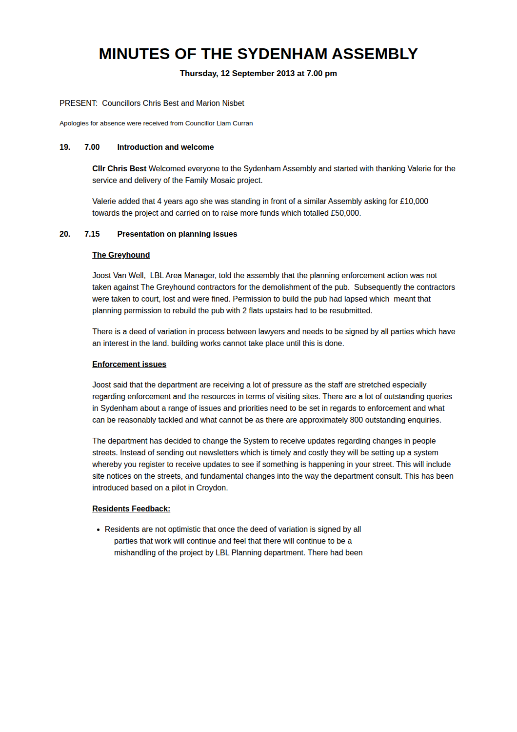MINUTES OF THE SYDENHAM ASSEMBLY
Thursday, 12 September 2013 at 7.00 pm
PRESENT: Councillors Chris Best and Marion Nisbet
Apologies for absence were received from Councillor Liam Curran
19. 7.00 Introduction and welcome
Cllr Chris Best Welcomed everyone to the Sydenham Assembly and started with thanking Valerie for the service and delivery of the Family Mosaic project.
Valerie added that 4 years ago she was standing in front of a similar Assembly asking for £10,000 towards the project and carried on to raise more funds which totalled £50,000.
20. 7.15 Presentation on planning issues
The Greyhound
Joost Van Well, LBL Area Manager, told the assembly that the planning enforcement action was not taken against The Greyhound contractors for the demolishment of the pub. Subsequently the contractors were taken to court, lost and were fined. Permission to build the pub had lapsed which meant that planning permission to rebuild the pub with 2 flats upstairs had to be resubmitted.
There is a deed of variation in process between lawyers and needs to be signed by all parties which have an interest in the land. building works cannot take place until this is done.
Enforcement issues
Joost said that the department are receiving a lot of pressure as the staff are stretched especially regarding enforcement and the resources in terms of visiting sites. There are a lot of outstanding queries in Sydenham about a range of issues and priorities need to be set in regards to enforcement and what can be reasonably tackled and what cannot be as there are approximately 800 outstanding enquiries.
The department has decided to change the System to receive updates regarding changes in people streets. Instead of sending out newsletters which is timely and costly they will be setting up a system whereby you register to receive updates to see if something is happening in your street. This will include site notices on the streets, and fundamental changes into the way the department consult. This has been introduced based on a pilot in Croydon.
Residents Feedback:
Residents are not optimistic that once the deed of variation is signed by all
parties that work will continue and feel that there will continue to be a
mishandling of the project by LBL Planning department. There had been